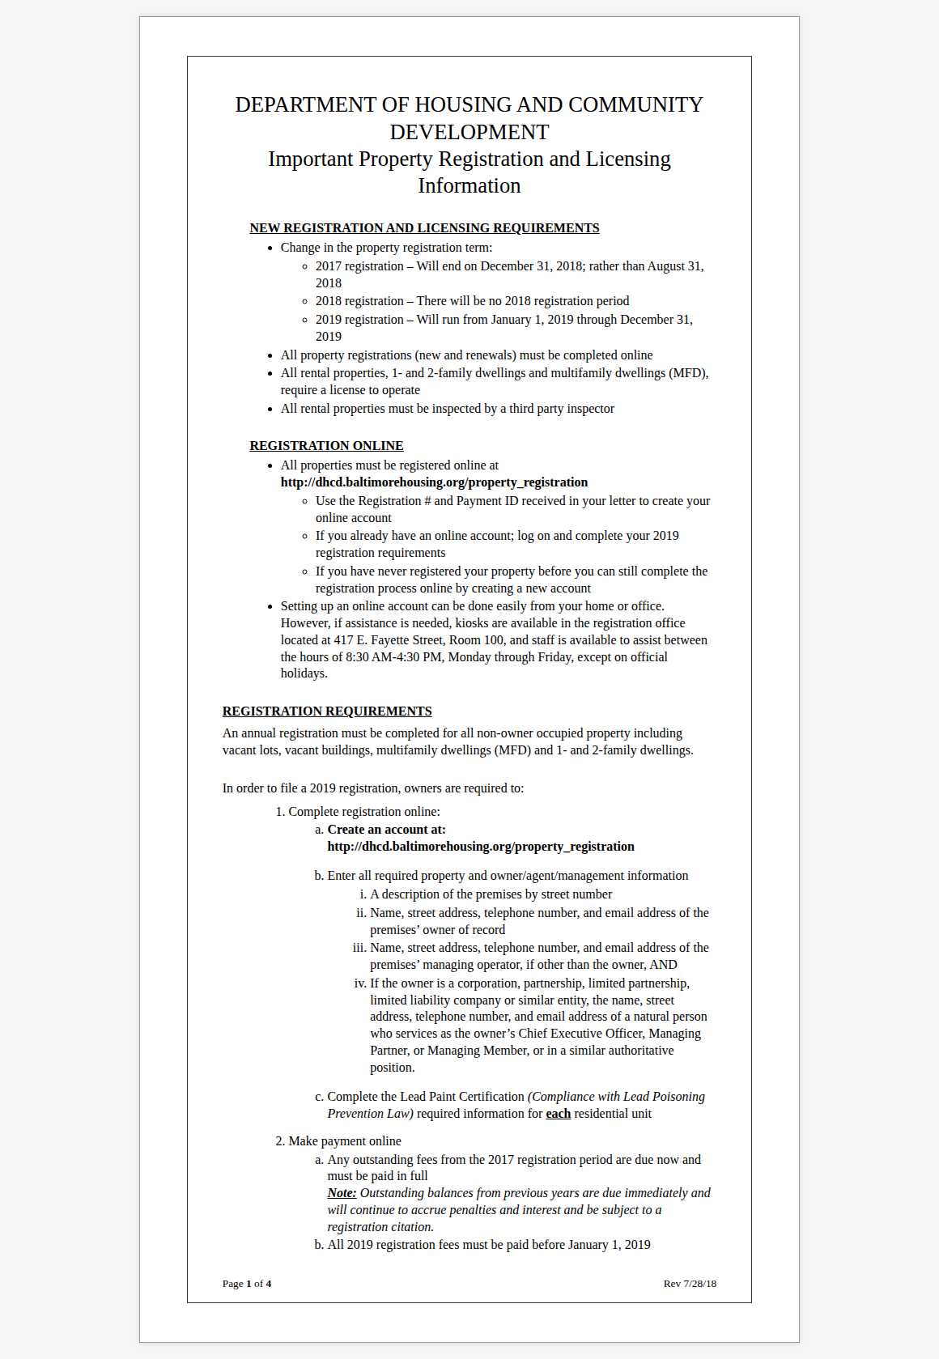DEPARTMENT OF HOUSING AND COMMUNITY DEVELOPMENT Important Property Registration and Licensing Information
NEW REGISTRATION AND LICENSING REQUIREMENTS
Change in the property registration term:
2017 registration – Will end on December 31, 2018; rather than August 31, 2018
2018 registration – There will be no 2018 registration period
2019 registration – Will run from January 1, 2019 through December 31, 2019
All property registrations (new and renewals) must be completed online
All rental properties, 1- and 2-family dwellings and multifamily dwellings (MFD), require a license to operate
All rental properties must be inspected by a third party inspector
REGISTRATION ONLINE
All properties must be registered online at http://dhcd.baltimorehousing.org/property_registration
Use the Registration # and Payment ID received in your letter to create your online account
If you already have an online account; log on and complete your 2019 registration requirements
If you have never registered your property before you can still complete the registration process online by creating a new account
Setting up an online account can be done easily from your home or office. However, if assistance is needed, kiosks are available in the registration office located at 417 E. Fayette Street, Room 100, and staff is available to assist between the hours of 8:30 AM-4:30 PM, Monday through Friday, except on official holidays.
REGISTRATION REQUIREMENTS
An annual registration must be completed for all non-owner occupied property including vacant lots, vacant buildings, multifamily dwellings (MFD) and 1- and 2-family dwellings.
In order to file a 2019 registration, owners are required to:
Complete registration online:
Create an account at: http://dhcd.baltimorehousing.org/property_registration
Enter all required property and owner/agent/management information
A description of the premises by street number
Name, street address, telephone number, and email address of the premises’ owner of record
Name, street address, telephone number, and email address of the premises’ managing operator, if other than the owner, AND
If the owner is a corporation, partnership, limited partnership, limited liability company or similar entity, the name, street address, telephone number, and email address of a natural person who services as the owner’s Chief Executive Officer, Managing Partner, or Managing Member, or in a similar authoritative position.
Complete the Lead Paint Certification (Compliance with Lead Poisoning Prevention Law) required information for each residential unit
Make payment online
Any outstanding fees from the 2017 registration period are due now and must be paid in full
Note: Outstanding balances from previous years are due immediately and will continue to accrue penalties and interest and be subject to a registration citation.
All 2019 registration fees must be paid before January 1, 2019
Page 1 of 4 Rev 7/28/18